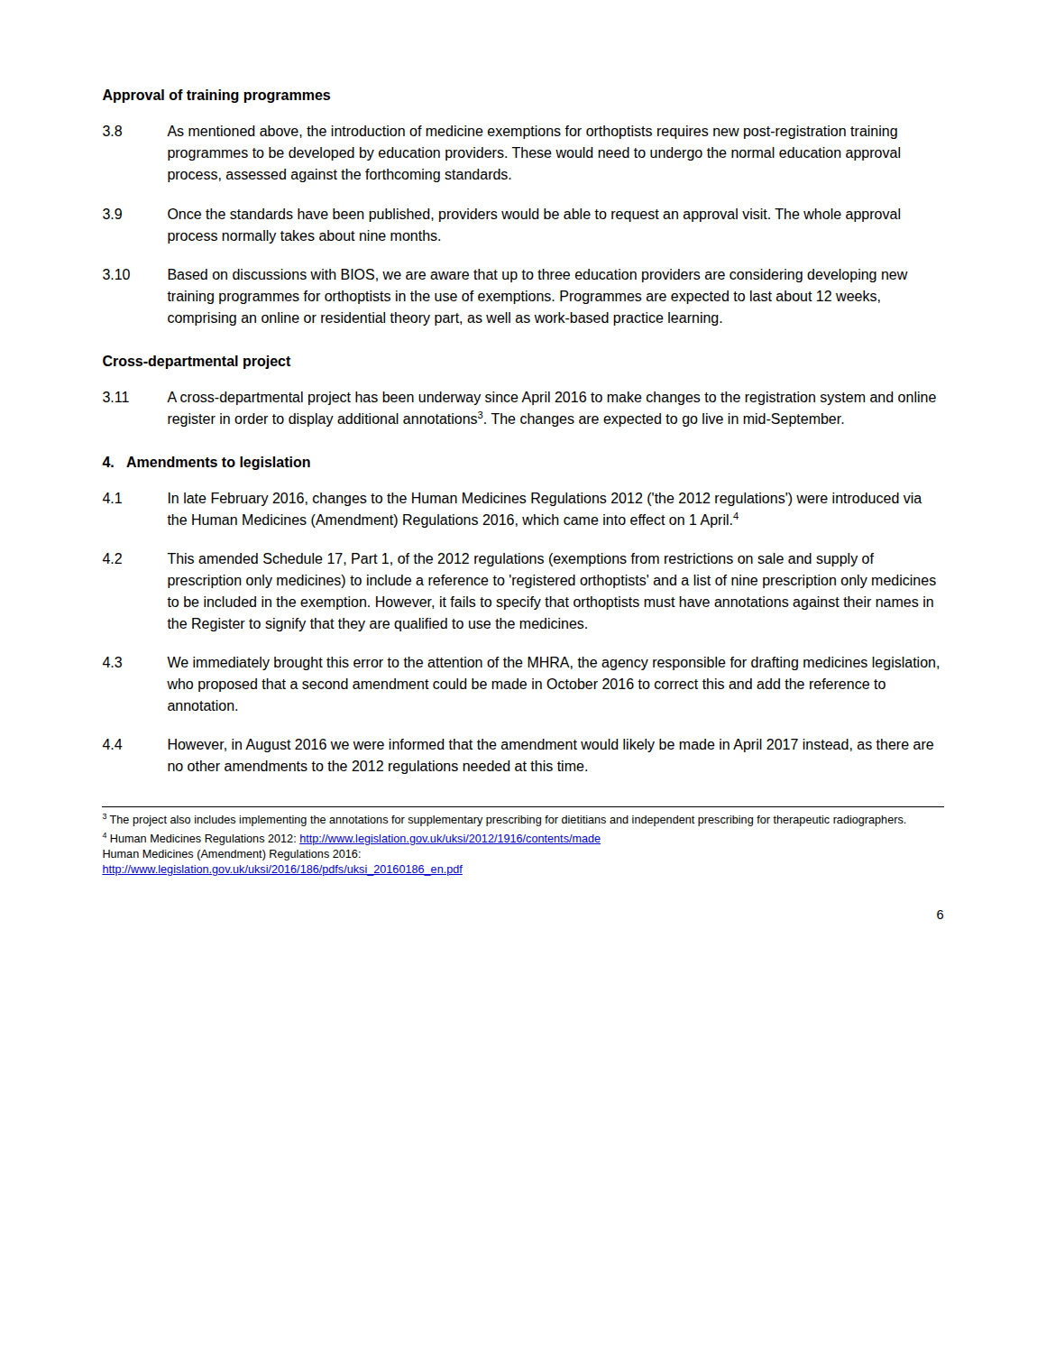Approval of training programmes
3.8
As mentioned above, the introduction of medicine exemptions for orthoptists requires new post-registration training programmes to be developed by education providers. These would need to undergo the normal education approval process, assessed against the forthcoming standards.
3.9
Once the standards have been published, providers would be able to request an approval visit. The whole approval process normally takes about nine months.
3.10
Based on discussions with BIOS, we are aware that up to three education providers are considering developing new training programmes for orthoptists in the use of exemptions. Programmes are expected to last about 12 weeks, comprising an online or residential theory part, as well as work-based practice learning.
Cross-departmental project
3.11
A cross-departmental project has been underway since April 2016 to make changes to the registration system and online register in order to display additional annotations3. The changes are expected to go live in mid-September.
4. Amendments to legislation
4.1
In late February 2016, changes to the Human Medicines Regulations 2012 ('the 2012 regulations') were introduced via the Human Medicines (Amendment) Regulations 2016, which came into effect on 1 April.4
4.2
This amended Schedule 17, Part 1, of the 2012 regulations (exemptions from restrictions on sale and supply of prescription only medicines) to include a reference to 'registered orthoptists' and a list of nine prescription only medicines to be included in the exemption. However, it fails to specify that orthoptists must have annotations against their names in the Register to signify that they are qualified to use the medicines.
4.3
We immediately brought this error to the attention of the MHRA, the agency responsible for drafting medicines legislation, who proposed that a second amendment could be made in October 2016 to correct this and add the reference to annotation.
4.4
However, in August 2016 we were informed that the amendment would likely be made in April 2017 instead, as there are no other amendments to the 2012 regulations needed at this time.
3 The project also includes implementing the annotations for supplementary prescribing for dietitians and independent prescribing for therapeutic radiographers.
4 Human Medicines Regulations 2012: http://www.legislation.gov.uk/uksi/2012/1916/contents/made
Human Medicines (Amendment) Regulations 2016:
http://www.legislation.gov.uk/uksi/2016/186/pdfs/uksi_20160186_en.pdf
6